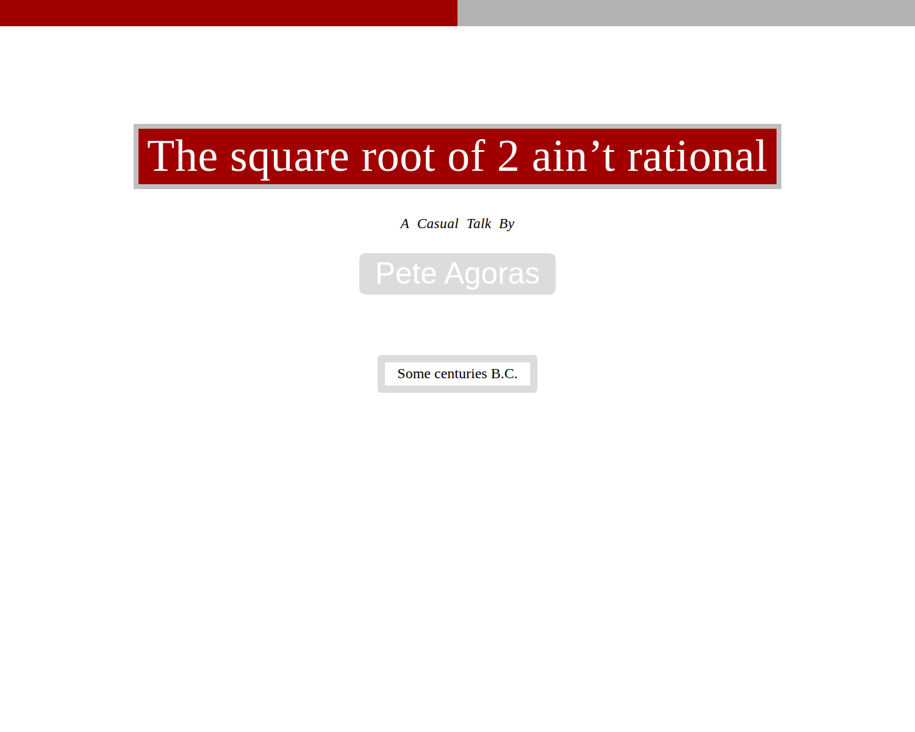The square root of 2 ain’t rational
A Casual Talk By
Pete Agoras
Some centuries B.C.